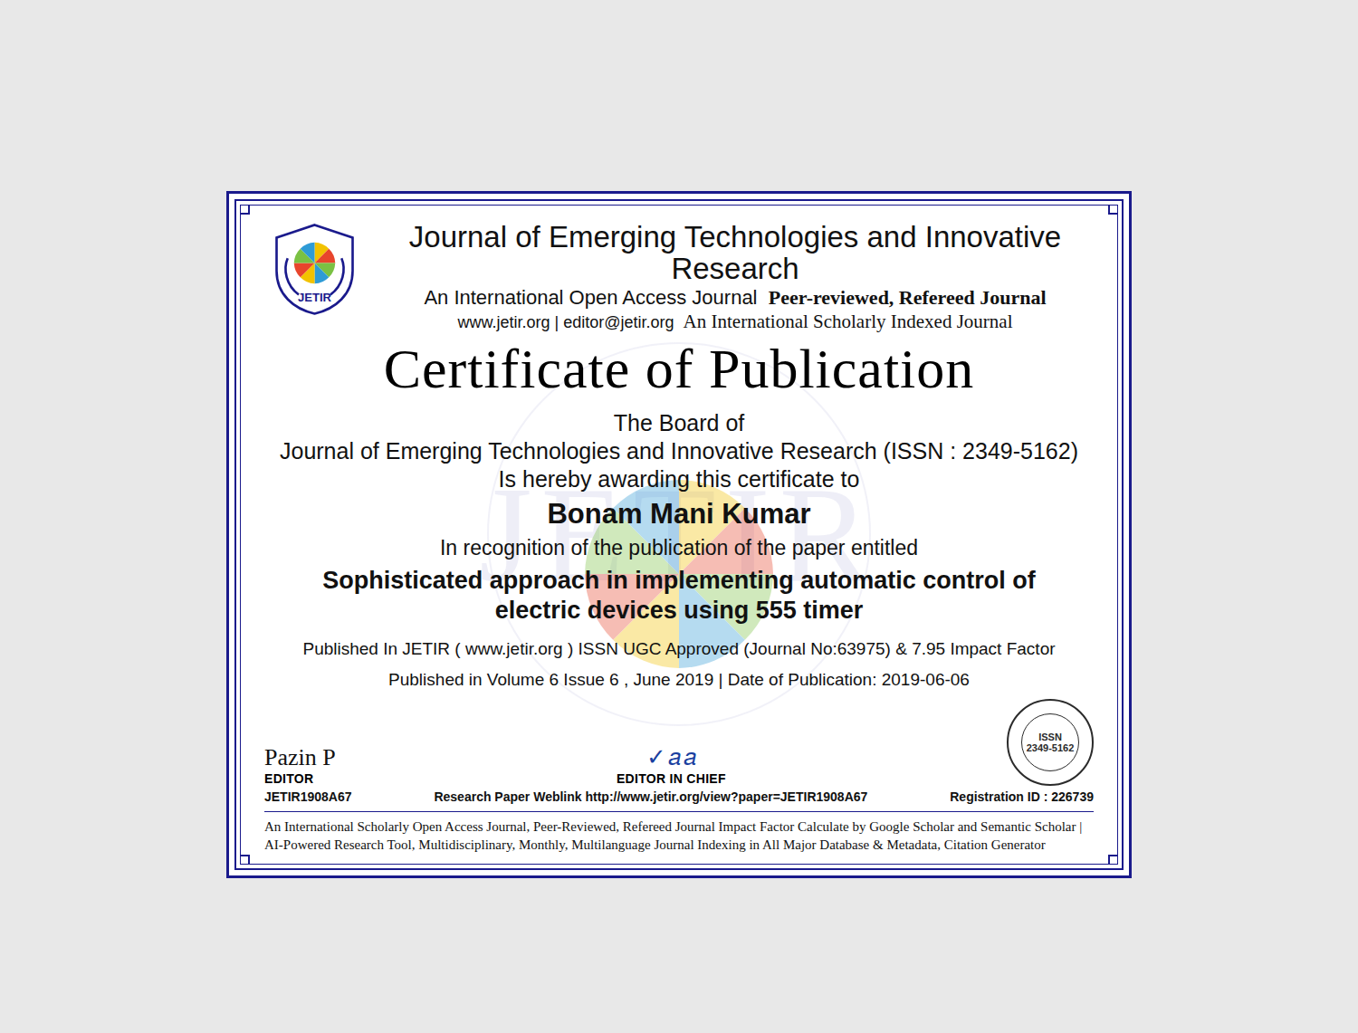JETIR
JETIR
Journal of Emerging Technologies and Innovative Research
An International Open Access Journal Peer-reviewed, Refereed Journal
www.jetir.org | editor@jetir.org An International Scholarly Indexed Journal
Certificate of Publication
The Board of
Journal of Emerging Technologies and Innovative Research (ISSN : 2349-5162)
Is hereby awarding this certificate to
Bonam Mani Kumar
In recognition of the publication of the paper entitled
Sophisticated approach in implementing automatic control of electric devices using 555 timer
Published In JETIR ( www.jetir.org ) ISSN UGC Approved (Journal No:63975) & 7.95 Impact Factor
Published in Volume 6 Issue 6 , June 2019 | Date of Publication: 2019-06-06
Pazin P
EDITOR
✓ 𝑎 𝑎
EDITOR IN CHIEF
ISSN 2349-5162
JETIR1908A67
Research Paper Weblink http://www.jetir.org/view?paper=JETIR1908A67
Registration ID : 226739
An International Scholarly Open Access Journal, Peer-Reviewed, Refereed Journal Impact Factor Calculate by Google Scholar and Semantic Scholar | AI-Powered Research Tool, Multidisciplinary, Monthly, Multilanguage Journal Indexing in All Major Database & Metadata, Citation Generator